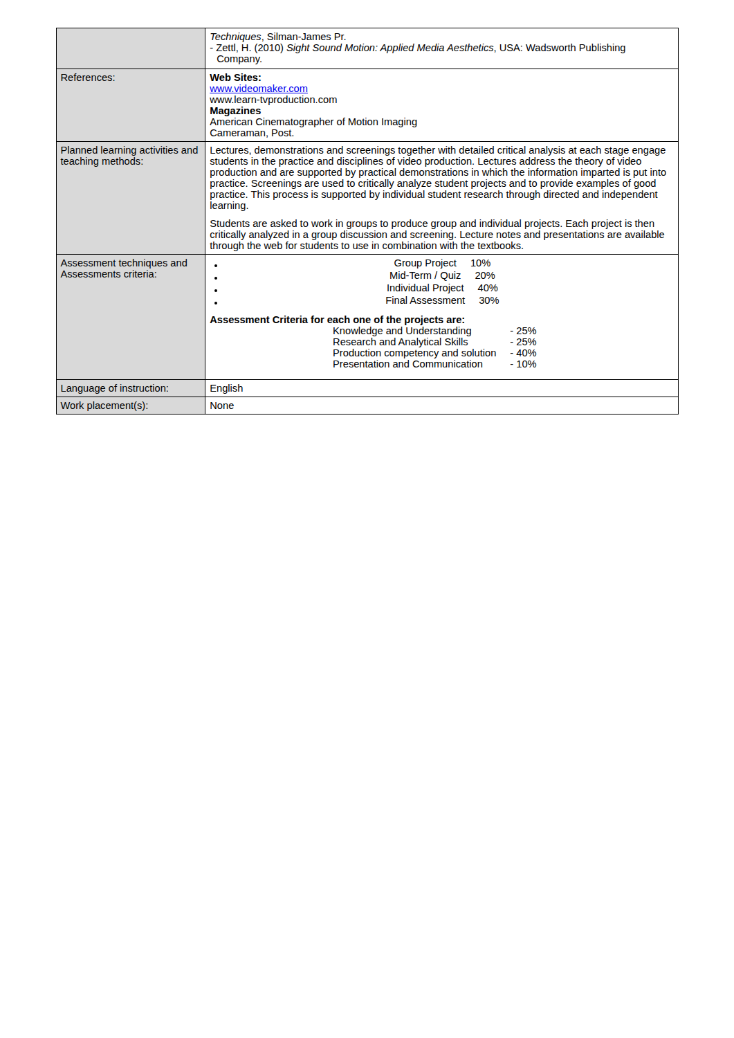| | Techniques , Silman-James Pr. - Zettl, H. (2010) Sight Sound Motion: Applied Media Aesthetics , USA: Wadsworth Publishing Company. |
| References: | Web Sites: www.videomaker.com www.learn-tvproduction.com Magazines American Cinematographer of Motion Imaging Cameraman, Post. |
| Planned learning activities and teaching methods: | Lectures, demonstrations and screenings together with detailed critical analysis at each stage engage students in the practice and disciplines of video production. Lectures address the theory of video production and are supported by practical demonstrations in which the information imparted is put into practice. Screenings are used to critically analyze student projects and to provide examples of good practice. This process is supported by individual student research through directed and independent learning. Students are asked to work in groups to produce group and individual projects. Each project is then critically analyzed in a group discussion and screening. Lecture notes and presentations are available through the web for students to use in combination with the textbooks. |
| Assessment techniques and Assessments criteria: | / Group Project / 10% / / Mid-Term / Quiz / 20% / / Individual Project / 40% / / Final Assessment / 30% / Assessment Criteria for each one of the projects are: / Knowledge and Understanding / - 25% / / Research and Analytical Skills / - 25% / / Production competency and solution / - 40% / / Presentation and Communication / - 10% / |
| Language of instruction: | English |
| Work placement(s): | None |